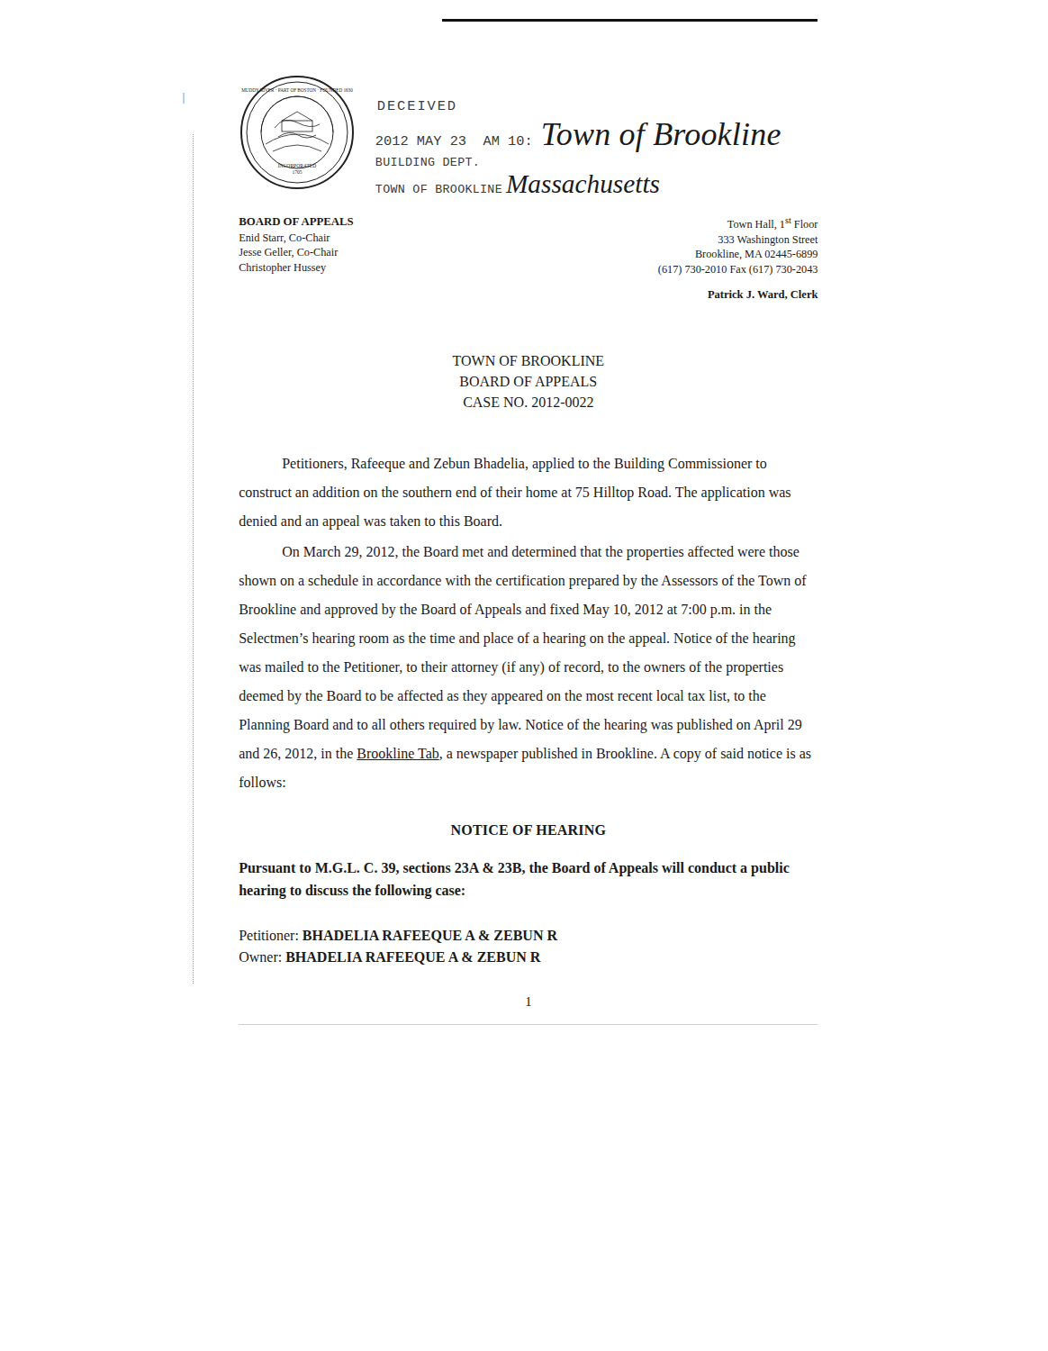|
MUDDY RIVER · PART OF BOSTON · FOUNDED 1630 INCORPORATED 1705
D E C E I V E D
2012 MAY 23 AM 10: Town of Brookline
BUILDING DEPT.
TOWN OF BROOKLINE Massachusetts
BOARD OF APPEALS
Enid Starr, Co-Chair
Jesse Geller, Co-Chair
Christopher Hussey
Town Hall, 1st Floor
333 Washington Street
Brookline, MA 02445-6899
(617) 730-2010 Fax (617) 730-2043
Patrick J. Ward, Clerk
TOWN OF BROOKLINE
BOARD OF APPEALS
CASE NO. 2012-0022
Petitioners, Rafeeque and Zebun Bhadelia, applied to the Building Commissioner to construct an addition on the southern end of their home at 75 Hilltop Road. The application was denied and an appeal was taken to this Board.
On March 29, 2012, the Board met and determined that the properties affected were those shown on a schedule in accordance with the certification prepared by the Assessors of the Town of Brookline and approved by the Board of Appeals and fixed May 10, 2012 at 7:00 p.m. in the Selectmen’s hearing room as the time and place of a hearing on the appeal. Notice of the hearing was mailed to the Petitioner, to their attorney (if any) of record, to the owners of the properties deemed by the Board to be affected as they appeared on the most recent local tax list, to the Planning Board and to all others required by law. Notice of the hearing was published on April 29 and 26, 2012, in the Brookline Tab, a newspaper published in Brookline. A copy of said notice is as follows:
NOTICE OF HEARING
Pursuant to M.G.L. C. 39, sections 23A & 23B, the Board of Appeals will conduct a public hearing to discuss the following case:
Petitioner: BHADELIA RAFEEQUE A & ZEBUN R
Owner: BHADELIA RAFEEQUE A & ZEBUN R
1